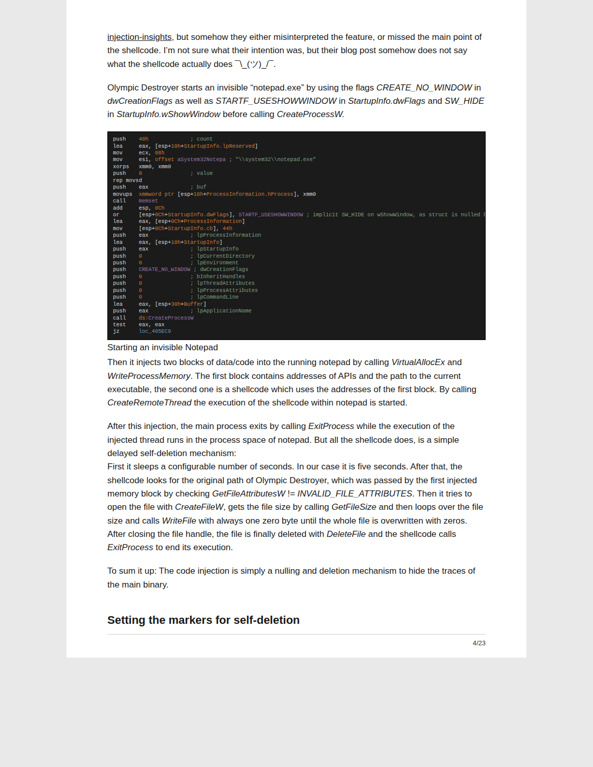injection-insights, but somehow they either misinterpreted the feature, or missed the main point of the shellcode. I’m not sure what their intention was, but their blog post somehow does not say what the shellcode actually does ¯\_(ツ)_/¯.
Olympic Destroyer starts an invisible “notepad.exe” by using the flags CREATE_NO_WINDOW in dwCreationFlags as well as STARTF_USESHOWWINDOW in StartupInfo.dwFlags and SW_HIDE in StartupInfo.wShowWindow before calling CreateProcessW.
push 40h ; count lea eax, [esp+10h+StartupInfo.lpReserved] mov ecx, 08h mov esi, offset aSystem32Notepa ; "\\system32\\notepad.exe" xorps xmm0, xmm0 push 0 ; value rep movsd push eax ; buf movups xmmword ptr [esp+18h+ProcessInformation.hProcess], xmm0 call memset add esp, 0Ch or [esp+0Ch+StartupInfo.dwFlags], STARTF_USESHOWWINDOW ; implicit SW_HIDE on wShowWindow, as struct is nulled by previous memset() lea eax, [esp+0Ch+ProcessInformation] mov [esp+0Ch+StartupInfo.cb], 44h push eax ; lpProcessInformation lea eax, [esp+10h+StartupInfo] push eax ; lpStartupInfo push 0 ; lpCurrentDirectory push 0 ; lpEnvironment push CREATE_NO_WINDOW ; dwCreationFlags push 0 ; bInheritHandles push 0 ; lpThreadAttributes push 0 ; lpProcessAttributes push 0 ; lpCommandLine lea eax, [esp+30h+Buffer] push eax ; lpApplicationName call ds: CreateProcessW test eax, eax jz loc_405EC9
Starting an invisible Notepad
Then it injects two blocks of data/code into the running notepad by calling VirtualAllocEx and WriteProcessMemory. The first block contains addresses of APIs and the path to the current executable, the second one is a shellcode which uses the addresses of the first block. By calling CreateRemoteThread the execution of the shellcode within notepad is started.
After this injection, the main process exits by calling ExitProcess while the execution of the injected thread runs in the process space of notepad. But all the shellcode does, is a simple delayed self-deletion mechanism:
First it sleeps a configurable number of seconds. In our case it is five seconds. After that, the shellcode looks for the original path of Olympic Destroyer, which was passed by the first injected memory block by checking GetFileAttributesW != INVALID_FILE_ATTRIBUTES. Then it tries to open the file with CreateFileW, gets the file size by calling GetFileSize and then loops over the file size and calls WriteFile with always one zero byte until the whole file is overwritten with zeros. After closing the file handle, the file is finally deleted with DeleteFile and the shellcode calls ExitProcess to end its execution.
To sum it up: The code injection is simply a nulling and deletion mechanism to hide the traces of the main binary.
Setting the markers for self-deletion
4/23